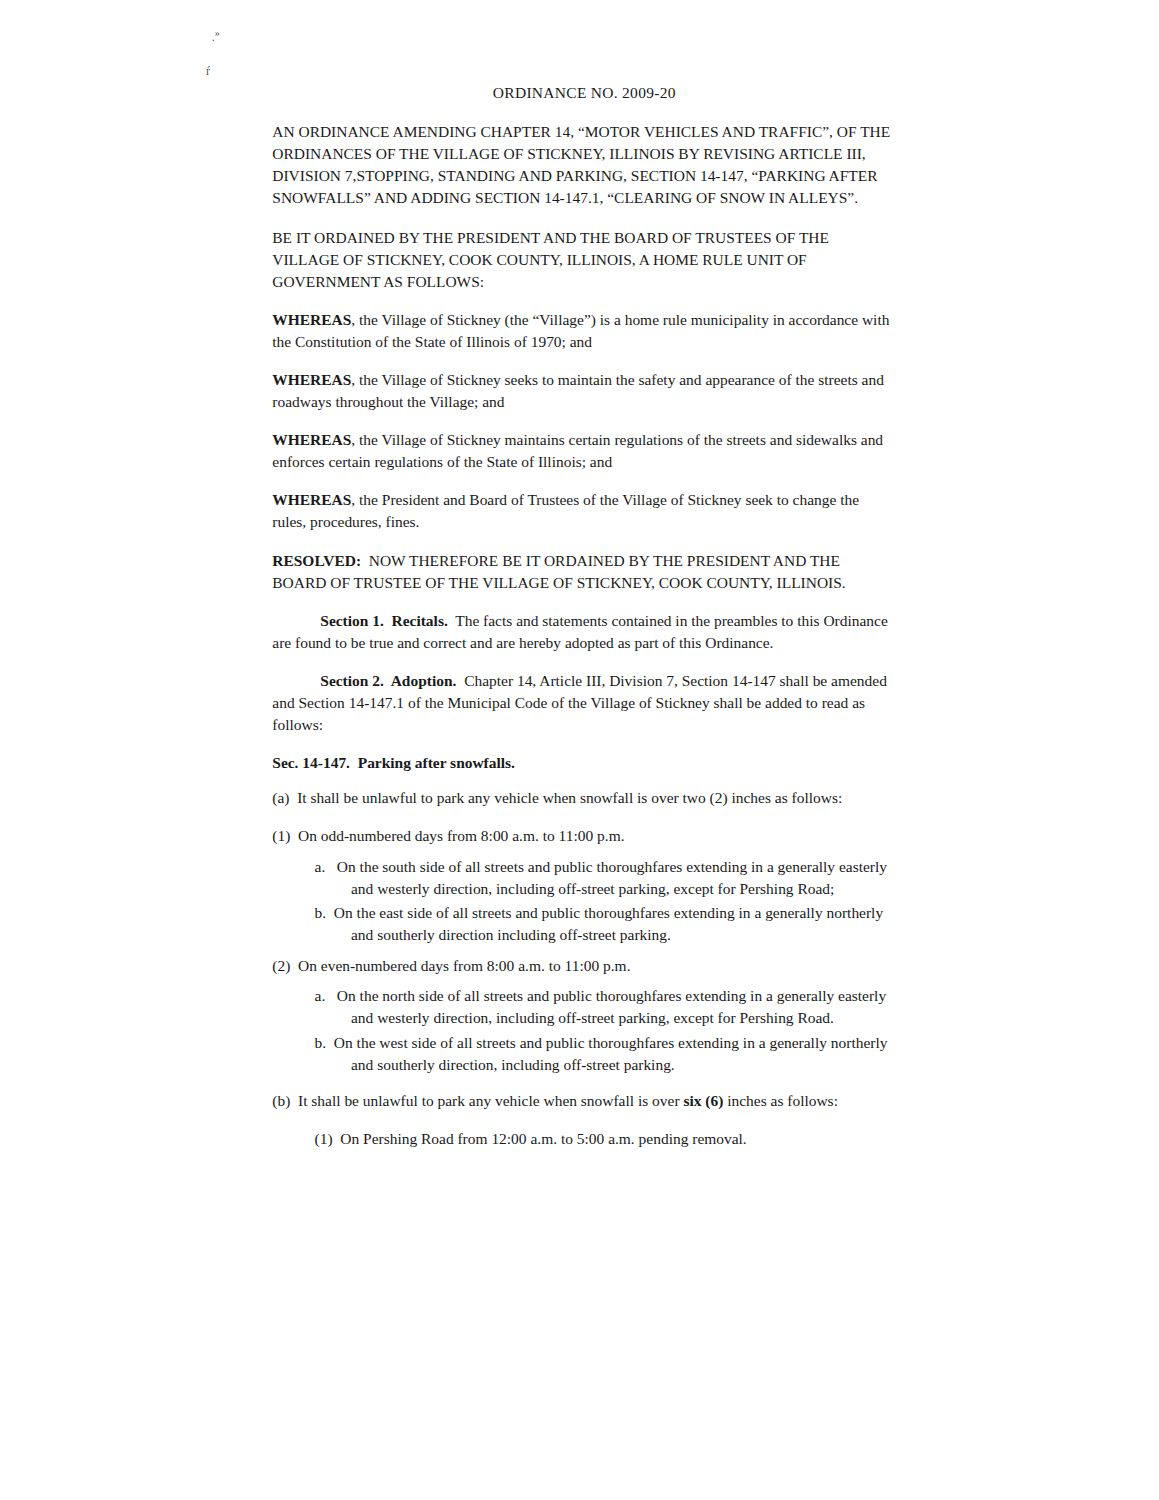.» ŕ
ORDINANCE NO. 2009-20
AN ORDINANCE AMENDING CHAPTER 14, “MOTOR VEHICLES AND TRAFFIC”, OF THE ORDINANCES OF THE VILLAGE OF STICKNEY, ILLINOIS BY REVISING ARTICLE III, DIVISION 7,STOPPING, STANDING AND PARKING, SECTION 14-147, “PARKING AFTER SNOWFALLS” AND ADDING SECTION 14-147.1, “CLEARING OF SNOW IN ALLEYS”.
BE IT ORDAINED BY THE PRESIDENT AND THE BOARD OF TRUSTEES OF THE VILLAGE OF STICKNEY, COOK COUNTY, ILLINOIS, A HOME RULE UNIT OF GOVERNMENT AS FOLLOWS:
WHEREAS, the Village of Stickney (the “Village”) is a home rule municipality in accordance with the Constitution of the State of Illinois of 1970; and
WHEREAS, the Village of Stickney seeks to maintain the safety and appearance of the streets and roadways throughout the Village; and
WHEREAS, the Village of Stickney maintains certain regulations of the streets and sidewalks and enforces certain regulations of the State of Illinois; and
WHEREAS, the President and Board of Trustees of the Village of Stickney seek to change the rules, procedures, fines.
RESOLVED: NOW THEREFORE BE IT ORDAINED BY THE PRESIDENT AND THE BOARD OF TRUSTEE OF THE VILLAGE OF STICKNEY, COOK COUNTY, ILLINOIS.
Section 1. Recitals. The facts and statements contained in the preambles to this Ordinance are found to be true and correct and are hereby adopted as part of this Ordinance.
Section 2. Adoption. Chapter 14, Article III, Division 7, Section 14-147 shall be amended and Section 14-147.1 of the Municipal Code of the Village of Stickney shall be added to read as follows:
Sec. 14-147. Parking after snowfalls.
(a) It shall be unlawful to park any vehicle when snowfall is over two (2) inches as follows:
(1) On odd-numbered days from 8:00 a.m. to 11:00 p.m.
a. On the south side of all streets and public thoroughfares extending in a generally easterly and westerly direction, including off-street parking, except for Pershing Road;
b. On the east side of all streets and public thoroughfares extending in a generally northerly and southerly direction including off-street parking.
(2) On even-numbered days from 8:00 a.m. to 11:00 p.m.
a. On the north side of all streets and public thoroughfares extending in a generally easterly and westerly direction, including off-street parking, except for Pershing Road.
b. On the west side of all streets and public thoroughfares extending in a generally northerly and southerly direction, including off-street parking.
(b) It shall be unlawful to park any vehicle when snowfall is over six (6) inches as follows:
(1) On Pershing Road from 12:00 a.m. to 5:00 a.m. pending removal.